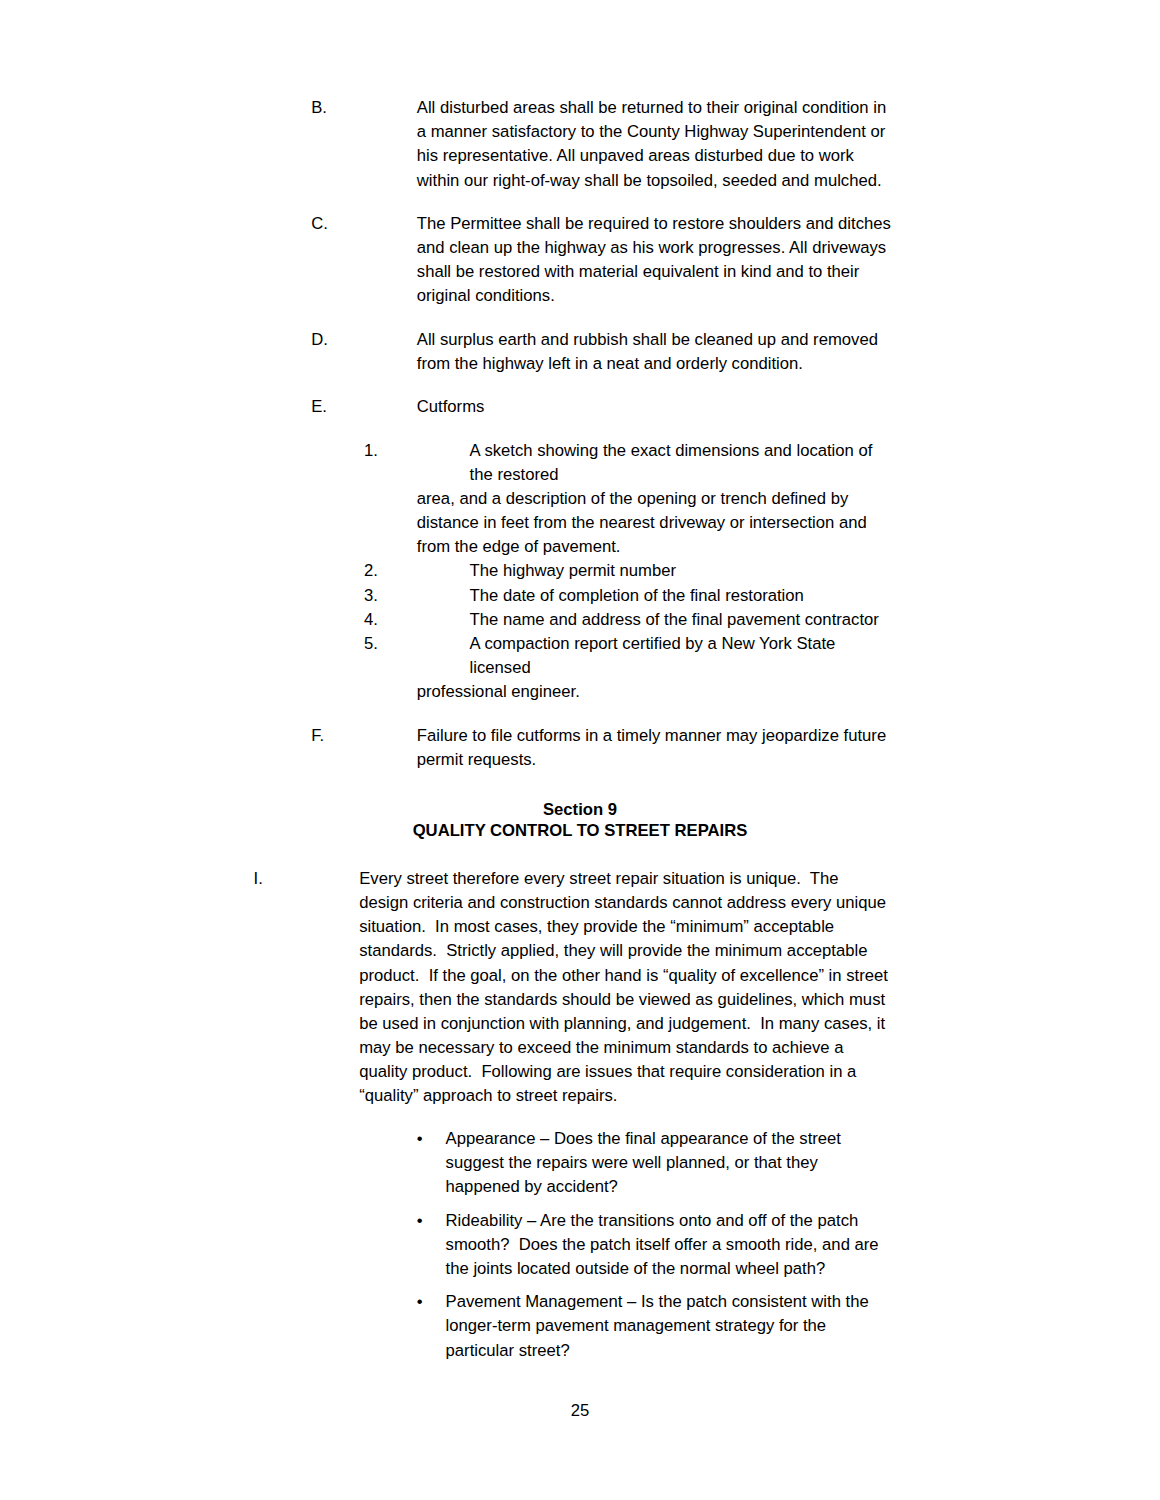B. All disturbed areas shall be returned to their original condition in a manner satisfactory to the County Highway Superintendent or his representative. All unpaved areas disturbed due to work within our right-of-way shall be topsoiled, seeded and mulched.
C. The Permittee shall be required to restore shoulders and ditches and clean up the highway as his work progresses. All driveways shall be restored with material equivalent in kind and to their original conditions.
D. All surplus earth and rubbish shall be cleaned up and removed from the highway left in a neat and orderly condition.
E. Cutforms
1. A sketch showing the exact dimensions and location of the restored
area, and a description of the opening or trench defined by distance in feet from the nearest driveway or intersection and from the edge of pavement.
2. The highway permit number
3. The date of completion of the final restoration
4. The name and address of the final pavement contractor
5. A compaction report certified by a New York State licensed
professional engineer.
F. Failure to file cutforms in a timely manner may jeopardize future permit requests.
Section 9 QUALITY CONTROL TO STREET REPAIRS
I. Every street therefore every street repair situation is unique. The design criteria and construction standards cannot address every unique situation. In most cases, they provide the “minimum” acceptable standards. Strictly applied, they will provide the minimum acceptable product. If the goal, on the other hand is “quality of excellence” in street repairs, then the standards should be viewed as guidelines, which must be used in conjunction with planning, and judgement. In many cases, it may be necessary to exceed the minimum standards to achieve a quality product. Following are issues that require consideration in a “quality” approach to street repairs.
Appearance – Does the final appearance of the street suggest the repairs were well planned, or that they happened by accident?
Rideability – Are the transitions onto and off of the patch smooth? Does the patch itself offer a smooth ride, and are the joints located outside of the normal wheel path?
Pavement Management – Is the patch consistent with the longer-term pavement management strategy for the particular street?
25